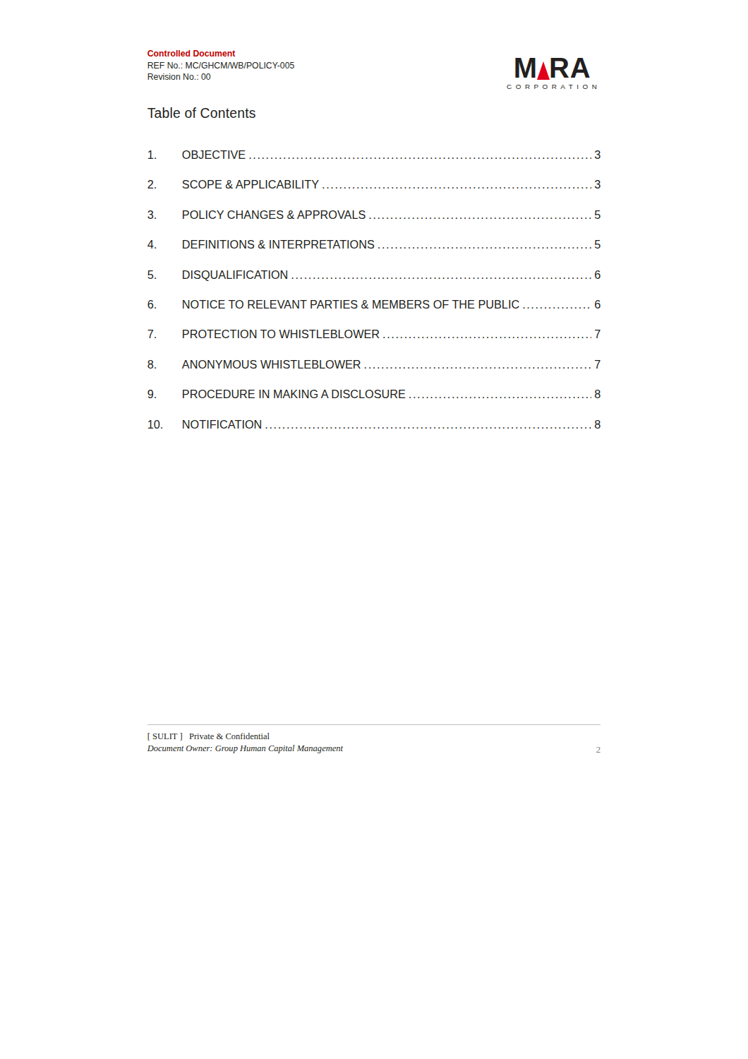Controlled Document
REF No.: MC/GHCM/WB/POLICY-005
Revision No.: 00
M RA
CORPORATION
Table of Contents
1. OBJECTIVE .................................................................................................. 3
2. SCOPE & APPLICABILITY .............................................................................. 3
3. POLICY CHANGES & APPROVALS ........................................................... 5
4. DEFINITIONS & INTERPRETATIONS ............................................................ 5
5. DISQUALIFICATION ....................................................................................... 6
6. NOTICE TO RELEVANT PARTIES & MEMBERS OF THE PUBLIC ................... 6
7. PROTECTION TO WHISTLEBLOWER ........................................................... 7
8. ANONYMOUS WHISTLEBLOWER ................................................................. 7
9. PROCEDURE IN MAKING A DISCLOSURE .................................................. 8
10. NOTIFICATION ......................................................................................... 8
[ SULIT ] Private & Confidential
Document Owner: Group Human Capital Management
2